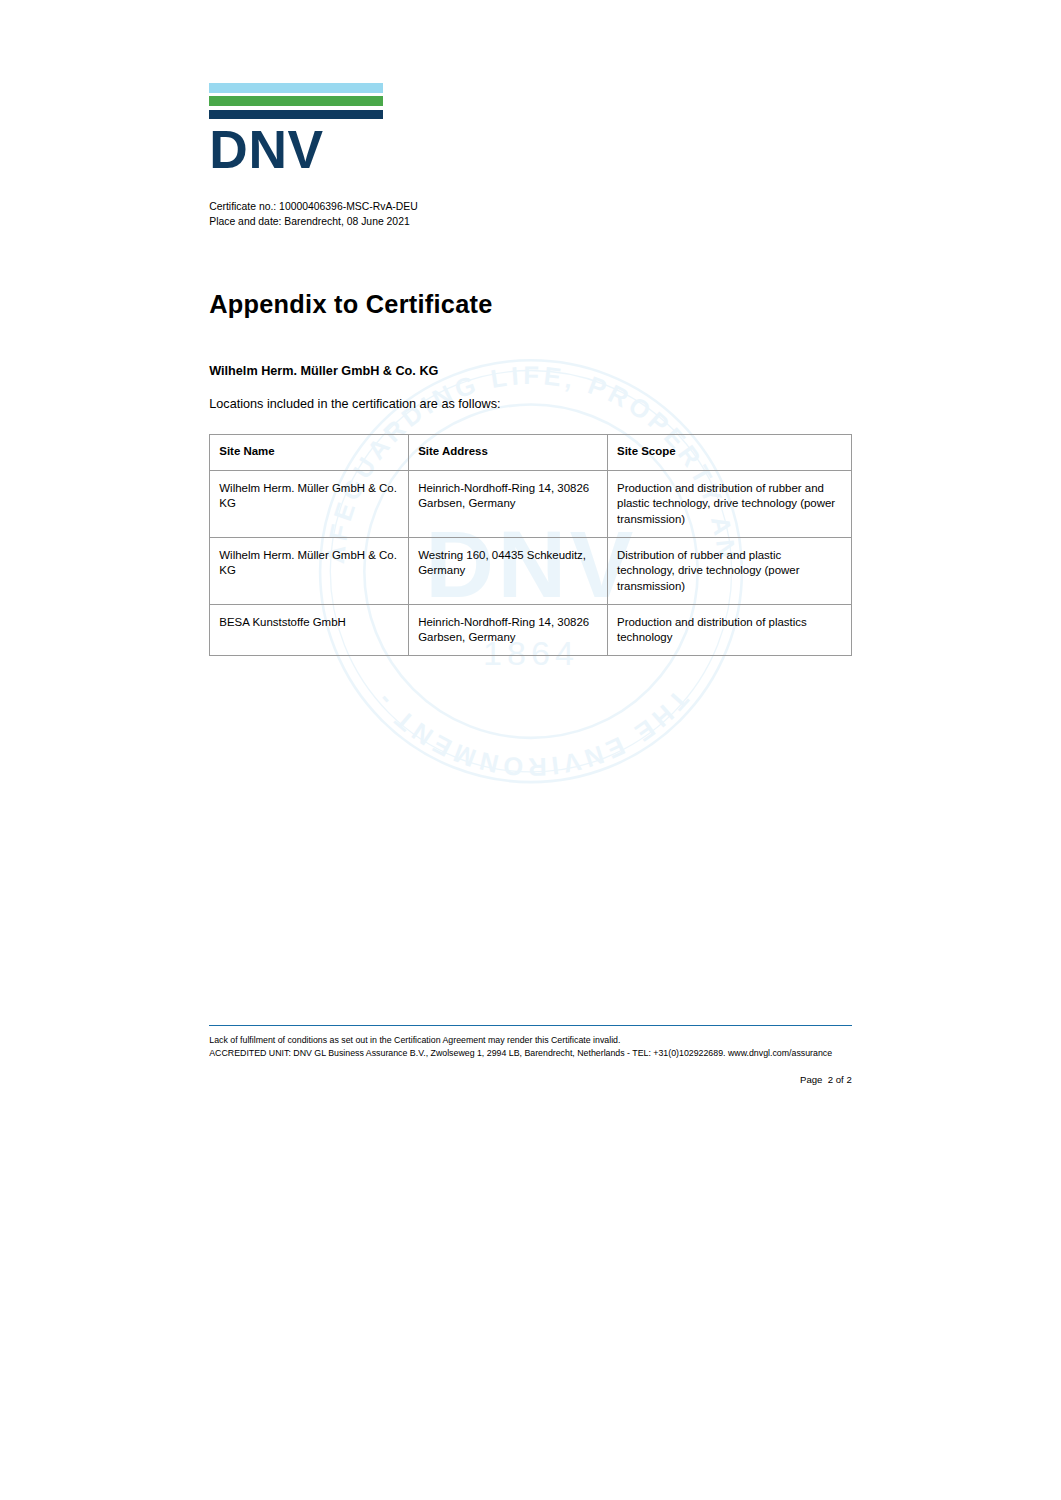SAFEGUARDING LIFE, PROPERTY AND THE ENVIRONMENT - DNV 1864
DNV
Certificate no.: 10000406396-MSC-RvA-DEU
Place and date: Barendrecht, 08 June 2021
Appendix to Certificate
Wilhelm Herm. Müller GmbH & Co. KG
Locations included in the certification are as follows:
| Site Name | Site Address | Site Scope |
| --- | --- | --- |
| Wilhelm Herm. Müller GmbH & Co. KG | Heinrich-Nordhoff-Ring 14, 30826 Garbsen, Germany | Production and distribution of rubber and plastic technology, drive technology (power transmission) |
| Wilhelm Herm. Müller GmbH & Co. KG | Westring 160, 04435 Schkeuditz, Germany | Distribution of rubber and plastic technology, drive technology (power transmission) |
| BESA Kunststoffe GmbH | Heinrich-Nordhoff-Ring 14, 30826 Garbsen, Germany | Production and distribution of plastics technology |
Lack of fulfilment of conditions as set out in the Certification Agreement may render this Certificate invalid.
ACCREDITED UNIT: DNV GL Business Assurance B.V., Zwolseweg 1, 2994 LB, Barendrecht, Netherlands - TEL: +31(0)102922689. www.dnvgl.com/assurance
Page 2 of 2